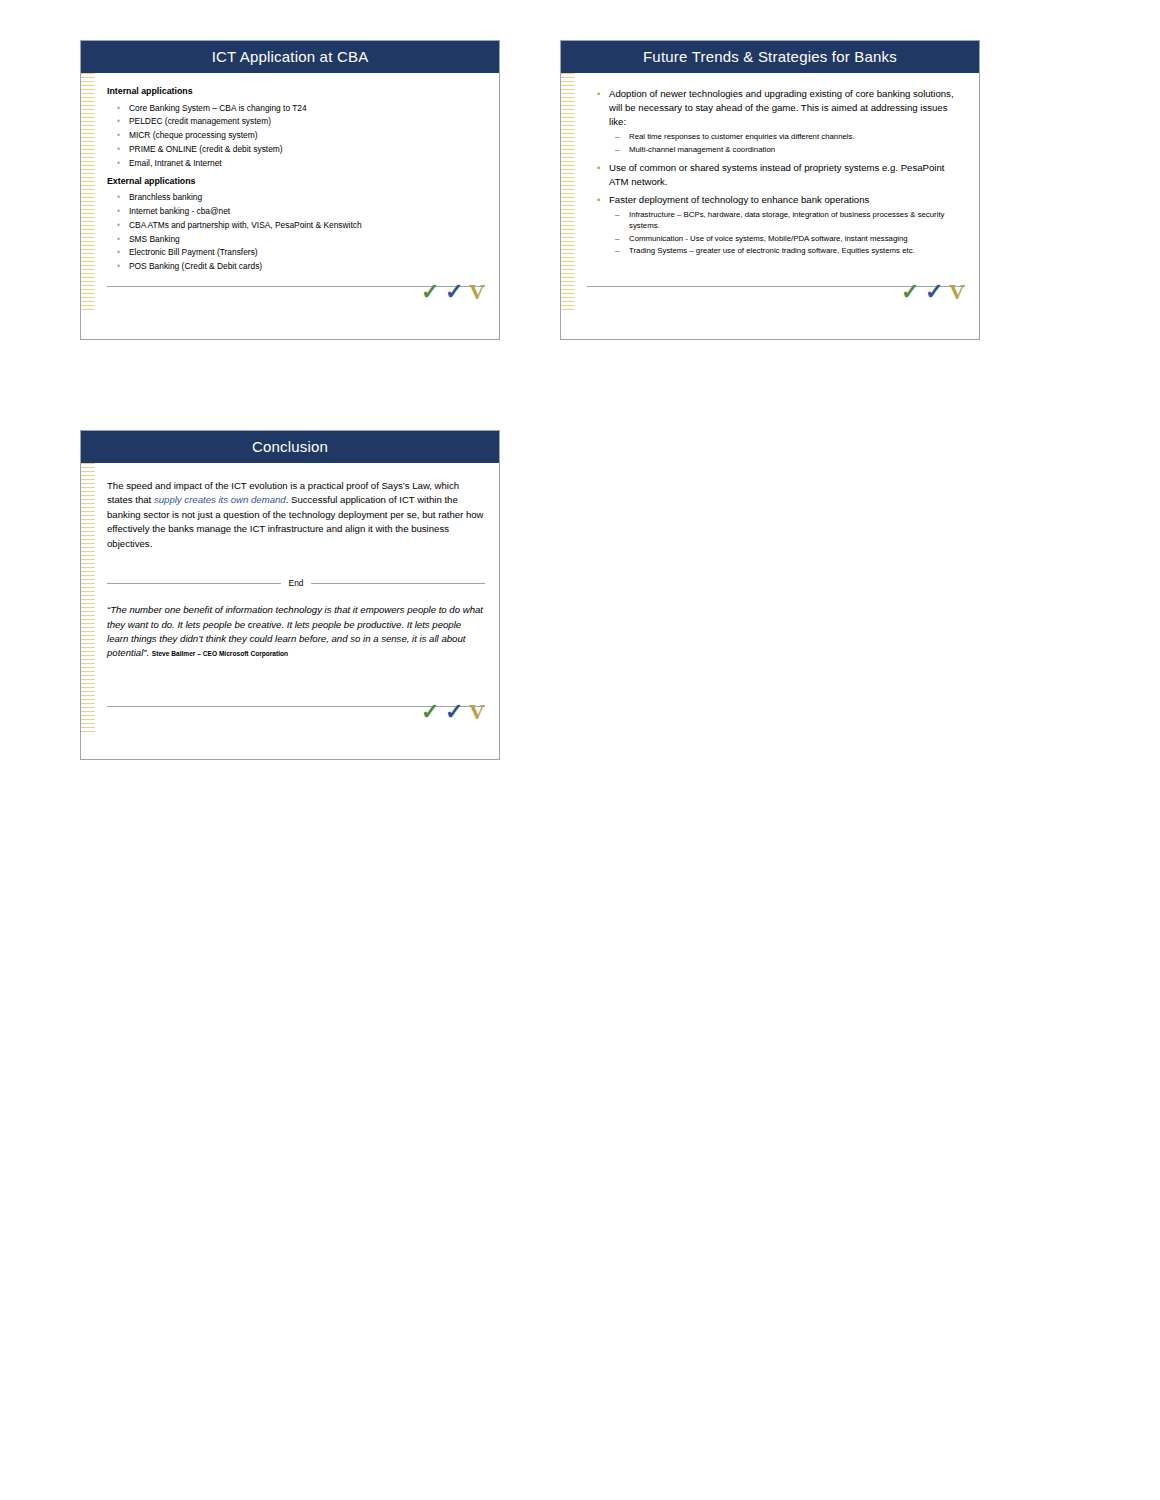ICT Application at CBA
Internal applications
Core Banking System – CBA is changing to T24
PELDEC (credit management system)
MICR (cheque processing system)
PRIME & ONLINE (credit & debit system)
Email, Intranet & Internet
External applications
Branchless banking
Internet banking - cba@net
CBA ATMs and partnership with, VISA, PesaPoint & Kenswitch
SMS Banking
Electronic Bill Payment (Transfers)
POS Banking (Credit & Debit cards)
✓ ✓ V
Future Trends & Strategies for Banks
Adoption of newer technologies and upgrading existing of core banking solutions, will be necessary to stay ahead of the game. This is aimed at addressing issues like:
Real time responses to customer enquiries via different channels.
Multi-channel management & coordination
Use of common or shared systems instead of propriety systems e.g. PesaPoint ATM network.
Faster deployment of technology to enhance bank operations
Infrastructure – BCPs, hardware, data storage, integration of business processes & security systems.
Communication - Use of voice systems, Mobile/PDA software, instant messaging
Trading Systems – greater use of electronic trading software, Equities systems etc.
✓ ✓ V
Conclusion
The speed and impact of the ICT evolution is a practical proof of Says’s Law, which states that supply creates its own demand. Successful application of ICT within the banking sector is not just a question of the technology deployment per se, but rather how effectively the banks manage the ICT infrastructure and align it with the business objectives.
End
“The number one benefit of information technology is that it empowers people to do what they want to do. It lets people be creative. It lets people be productive. It lets people learn things they didn’t think they could learn before, and so in a sense, it is all about potential”. Steve Ballmer – CEO Microsoft Corporation
✓ ✓ V